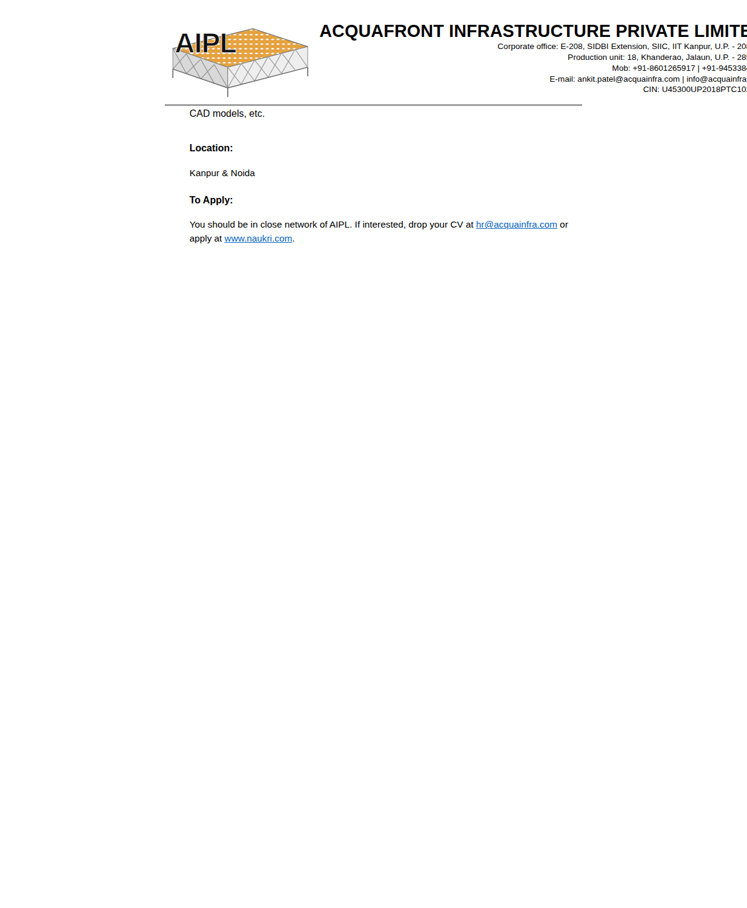AIPL AIPL
ACQUAFRONT INFRASTRUCTURE PRIVATE LIMITED
Corporate office: E-208, SIDBI Extension, SIIC, IIT Kanpur, U.P. - 208016
Production unit: 18, Khanderao, Jalaun, U.P. - 285123
Mob: +91-8601265917 | +91-9453384007
E-mail: ankit.patel@acquainfra.com | info@acquainfra.com
CIN: U45300UP2018PTC102280
CAD models, etc.
Location:
Kanpur & Noida
To Apply:
You should be in close network of AIPL. If interested, drop your CV at hr@acquainfra.com or apply at www.naukri.com.